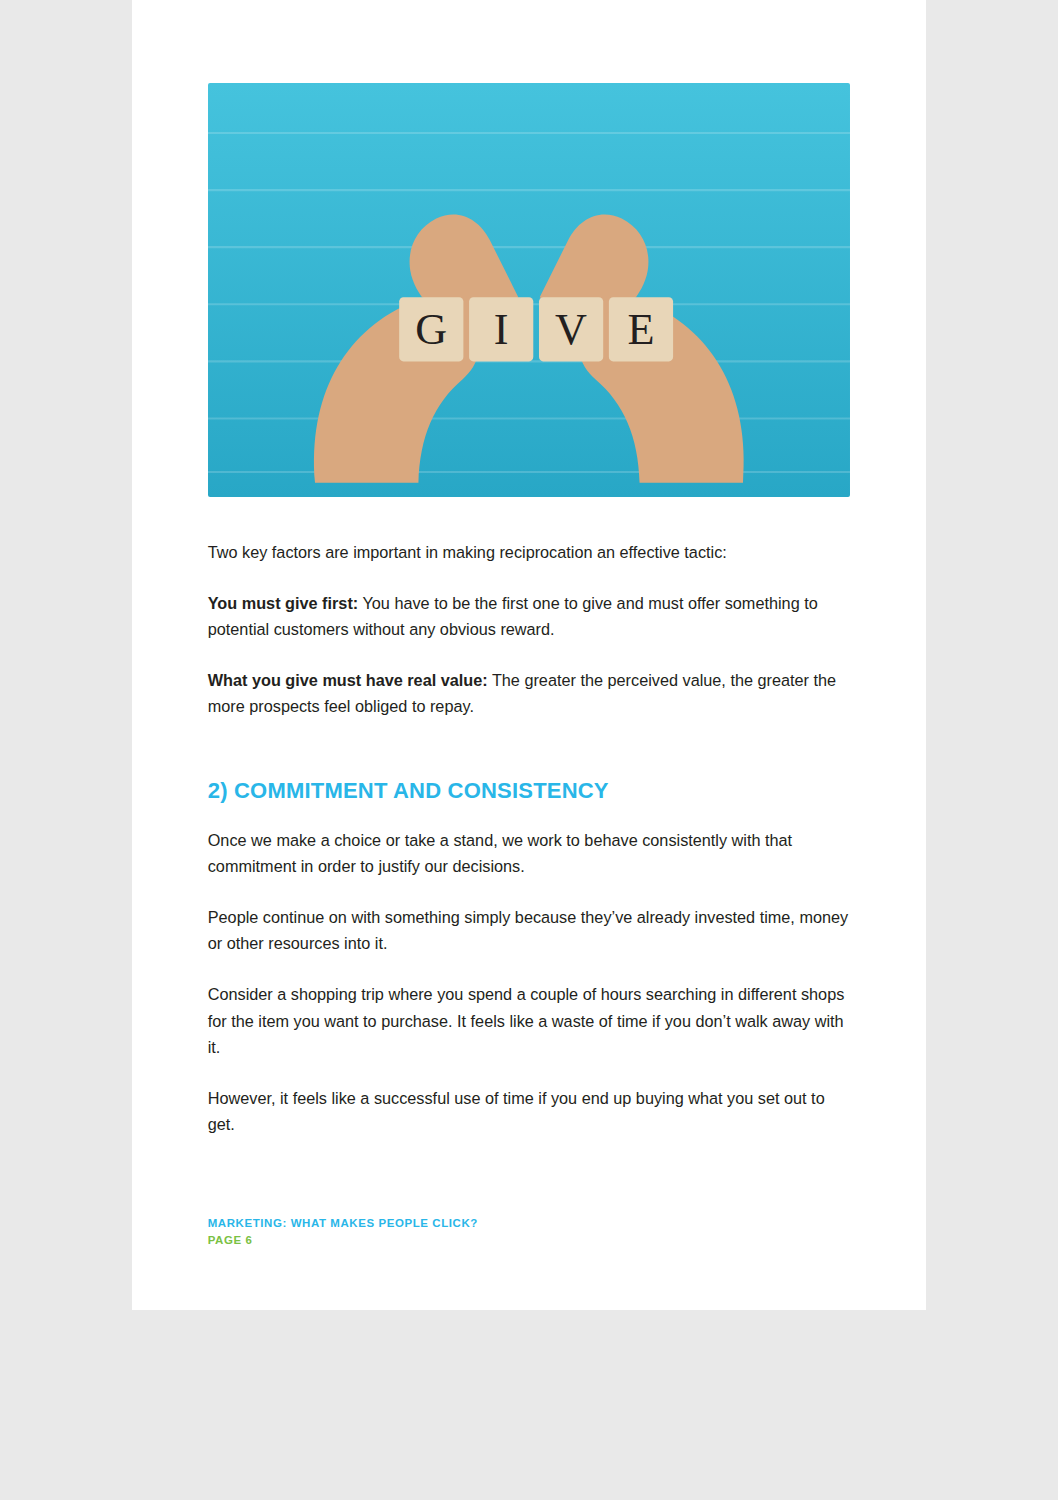Two key factors are important in making reciprocation an effective tactic:
You must give first: You have to be the first one to give and must offer something to potential customers without any obvious reward.
What you give must have real value: The greater the perceived value, the greater the more prospects feel obliged to repay.
2) Commitment and Consistency
Once we make a choice or take a stand, we work to behave consistently with that commitment in order to justify our decisions.
People continue on with something simply because they’ve already invested time, money or other resources into it.
Consider a shopping trip where you spend a couple of hours searching in different shops for the item you want to purchase. It feels like a waste of time if you don’t walk away with it.
However, it feels like a successful use of time if you end up buying what you set out to get.
MARKETING: WHAT MAKES PEOPLE CLICK?
PAGE 6